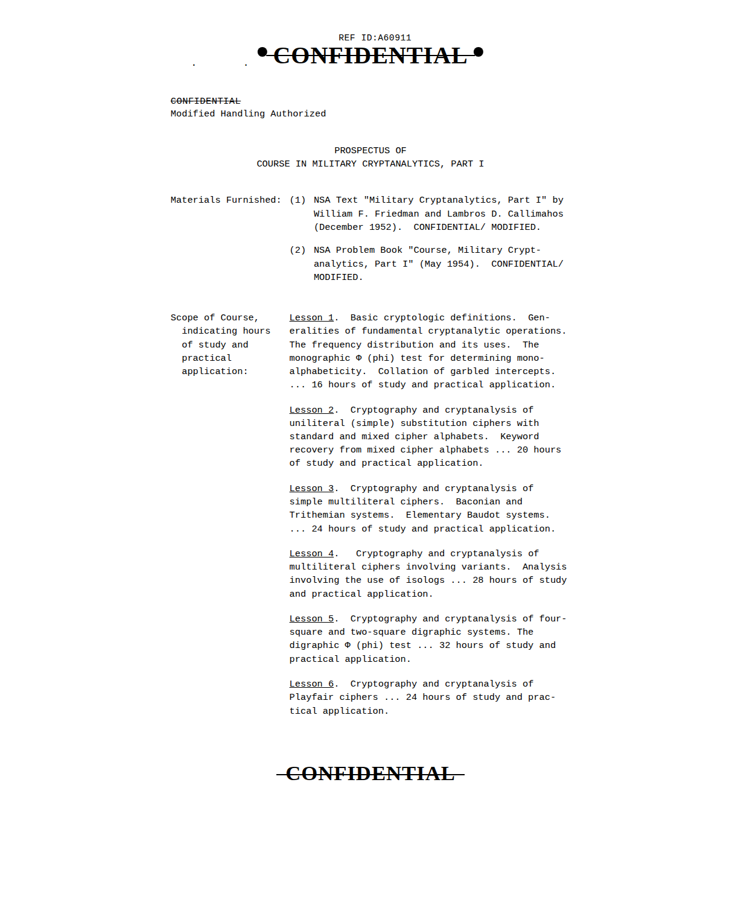. .
REF ID:A60911
CONFIDENTIAL
CONFIDENTIAL
Modified Handling Authorized
PROSPECTUS OF
COURSE IN MILITARY CRYPTANALYTICS, PART I
| Materials Furnished: | (1) NSA Text "Military Cryptanalytics, Part I" by William F. Friedman and Lambros D. Callimahos (December 1952). CONFIDENTIAL/ MODIFIED. (2) NSA Problem Book "Course, Military Crypt- analytics, Part I" (May 1954). CONFIDENTIAL/ MODIFIED. |
| Scope of Course, indicating hours of study and practical application: | Lesson 1 . Basic cryptologic definitions. Gen- eralities of fundamental cryptanalytic operations. The frequency distribution and its uses. The monographic Φ (phi) test for determining mono- alphabeticity. Collation of garbled intercepts. ... 16 hours of study and practical application. Lesson 2 . Cryptography and cryptanalysis of uniliteral (simple) substitution ciphers with standard and mixed cipher alphabets. Keyword recovery from mixed cipher alphabets ... 20 hours of study and practical application. Lesson 3 . Cryptography and cryptanalysis of simple multiliteral ciphers. Baconian and Trithemian systems. Elementary Baudot systems. ... 24 hours of study and practical application. Lesson 4 . Cryptography and cryptanalysis of multiliteral ciphers involving variants. Analysis involving the use of isologs ... 28 hours of study and practical application. Lesson 5 . Cryptography and cryptanalysis of four-square and two-square digraphic systems. The digraphic Φ (phi) test ... 32 hours of study and practical application. Lesson 6 . Cryptography and cryptanalysis of Playfair ciphers ... 24 hours of study and prac- tical application. |
CONFIDENTIAL